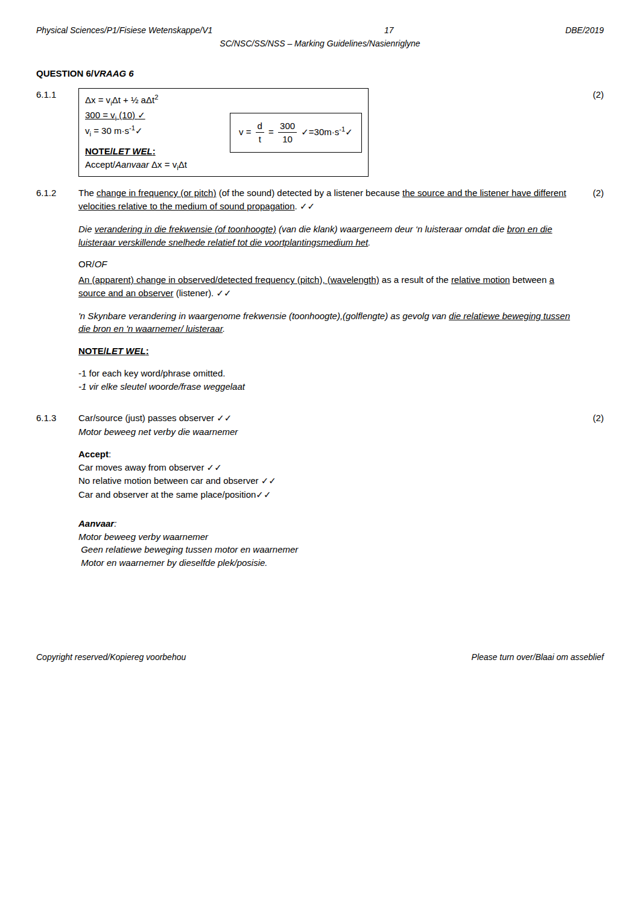Physical Sciences/P1/Fisiese Wetenskappe/V1
17
DBE/2019
SC/NSC/SS/NSS – Marking Guidelines/Nasienriglyne
QUESTION 6/VRAAG 6
6.1.1
Δx = viΔt + ½ aΔt2
300 = vi (10) ✓
vi = 30 m·s-1✓
NOTE/LET WEL:
Accept/Aanvaar Δx = viΔt
v = dt = 30010 ✓=30m·s-1✓
(2)
6.1.2
The change in frequency (or pitch) (of the sound) detected by a listener because the source and the listener have different velocities relative to the medium of sound propagation. ✓✓
Die verandering in die frekwensie (of toonhoogte) (van die klank) waargeneem deur ‘n luisteraar omdat die bron en die luisteraar verskillende snelhede relatief tot die voortplantingsmedium het.
OR/OF
An (apparent) change in observed/detected frequency (pitch), (wavelength) as a result of the relative motion between a source and an observer (listener). ✓✓
'n Skynbare verandering in waargenome frekwensie (toonhoogte),(golflengte) as gevolg van die relatiewe beweging tussen die bron en 'n waarnemer/ luisteraar.
NOTE/LET WEL:
-1 for each key word/phrase omitted.
-1 vir elke sleutel woorde/frase weggelaat
(2)
6.1.3
Car/source (just) passes observer ✓✓
Motor beweeg net verby die waarnemer
Accept:
Car moves away from observer ✓✓
No relative motion between car and observer ✓✓
Car and observer at the same place/position✓✓
Aanvaar:
Motor beweeg verby waarnemer
Geen relatiewe beweging tussen motor en waarnemer
Motor en waarnemer by dieselfde plek/posisie.
(2)
Copyright reserved/Kopiereg voorbehou
Please turn over/Blaai om asseblief